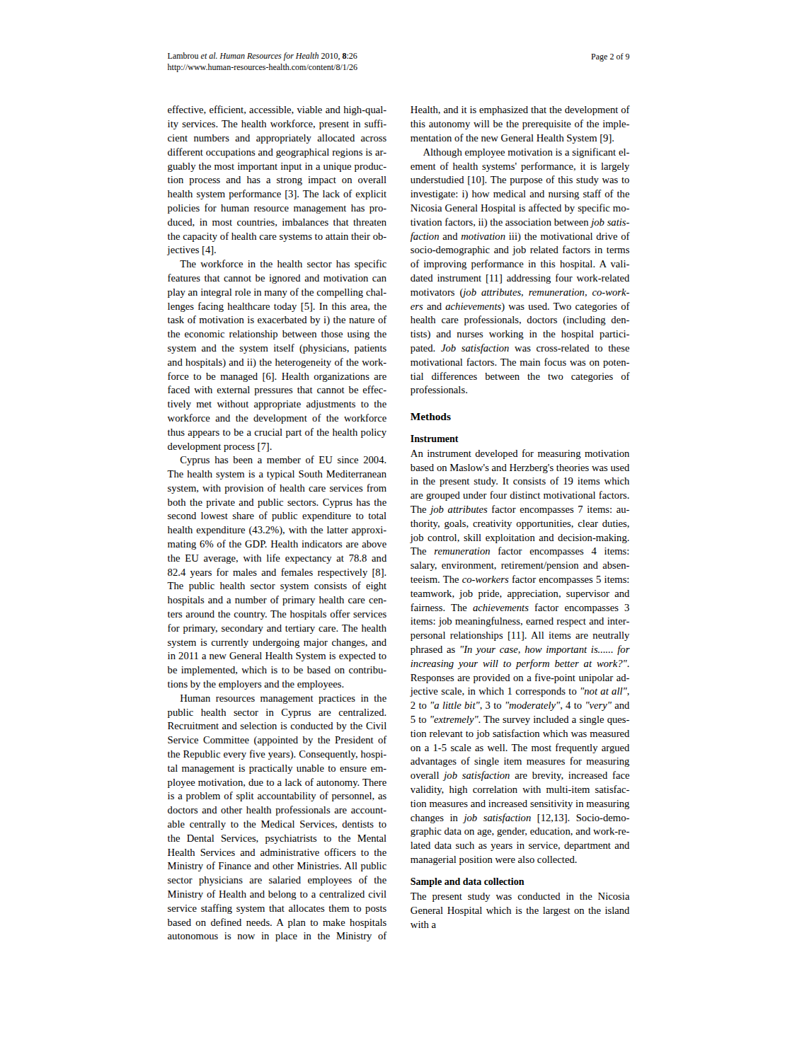Lambrou et al. Human Resources for Health 2010, 8:26 http://www.human-resources-health.com/content/8/1/26
Page 2 of 9
effective, efficient, accessible, viable and high-quality services. The health workforce, present in sufficient numbers and appropriately allocated across different occupations and geographical regions is arguably the most important input in a unique production process and has a strong impact on overall health system performance [3]. The lack of explicit policies for human resource management has produced, in most countries, imbalances that threaten the capacity of health care systems to attain their objectives [4].
The workforce in the health sector has specific features that cannot be ignored and motivation can play an integral role in many of the compelling challenges facing healthcare today [5]. In this area, the task of motivation is exacerbated by i) the nature of the economic relationship between those using the system and the system itself (physicians, patients and hospitals) and ii) the heterogeneity of the workforce to be managed [6]. Health organizations are faced with external pressures that cannot be effectively met without appropriate adjustments to the workforce and the development of the workforce thus appears to be a crucial part of the health policy development process [7].
Cyprus has been a member of EU since 2004. The health system is a typical South Mediterranean system, with provision of health care services from both the private and public sectors. Cyprus has the second lowest share of public expenditure to total health expenditure (43.2%), with the latter approximating 6% of the GDP. Health indicators are above the EU average, with life expectancy at 78.8 and 82.4 years for males and females respectively [8]. The public health sector system consists of eight hospitals and a number of primary health care centers around the country. The hospitals offer services for primary, secondary and tertiary care. The health system is currently undergoing major changes, and in 2011 a new General Health System is expected to be implemented, which is to be based on contributions by the employers and the employees.
Human resources management practices in the public health sector in Cyprus are centralized. Recruitment and selection is conducted by the Civil Service Committee (appointed by the President of the Republic every five years). Consequently, hospital management is practically unable to ensure employee motivation, due to a lack of autonomy. There is a problem of split accountability of personnel, as doctors and other health professionals are accountable centrally to the Medical Services, dentists to the Dental Services, psychiatrists to the Mental Health Services and administrative officers to the Ministry of Finance and other Ministries. All public sector physicians are salaried employees of the Ministry of Health and belong to a centralized civil service staffing system that allocates them to posts based on defined needs. A plan to make hospitals autonomous is now in place in the Ministry of Health, and it is emphasized that the development of this autonomy will be the prerequisite of the implementation of the new General Health System [9].
Although employee motivation is a significant element of health systems' performance, it is largely understudied [10]. The purpose of this study was to investigate: i) how medical and nursing staff of the Nicosia General Hospital is affected by specific motivation factors, ii) the association between job satisfaction and motivation iii) the motivational drive of socio-demographic and job related factors in terms of improving performance in this hospital. A validated instrument [11] addressing four work-related motivators (job attributes, remuneration, co-workers and achievements) was used. Two categories of health care professionals, doctors (including dentists) and nurses working in the hospital participated. Job satisfaction was cross-related to these motivational factors. The main focus was on potential differences between the two categories of professionals.
Methods
Instrument
An instrument developed for measuring motivation based on Maslow's and Herzberg's theories was used in the present study. It consists of 19 items which are grouped under four distinct motivational factors. The job attributes factor encompasses 7 items: authority, goals, creativity opportunities, clear duties, job control, skill exploitation and decision-making. The remuneration factor encompasses 4 items: salary, environment, retirement/pension and absenteeism. The co-workers factor encompasses 5 items: teamwork, job pride, appreciation, supervisor and fairness. The achievements factor encompasses 3 items: job meaningfulness, earned respect and interpersonal relationships [11]. All items are neutrally phrased as "In your case, how important is...... for increasing your will to perform better at work?". Responses are provided on a five-point unipolar adjective scale, in which 1 corresponds to "not at all", 2 to "a little bit", 3 to "moderately", 4 to "very" and 5 to "extremely". The survey included a single question relevant to job satisfaction which was measured on a 1-5 scale as well. The most frequently argued advantages of single item measures for measuring overall job satisfaction are brevity, increased face validity, high correlation with multi-item satisfaction measures and increased sensitivity in measuring changes in job satisfaction [12,13]. Socio-demographic data on age, gender, education, and work-related data such as years in service, department and managerial position were also collected.
Sample and data collection
The present study was conducted in the Nicosia General Hospital which is the largest on the island with a